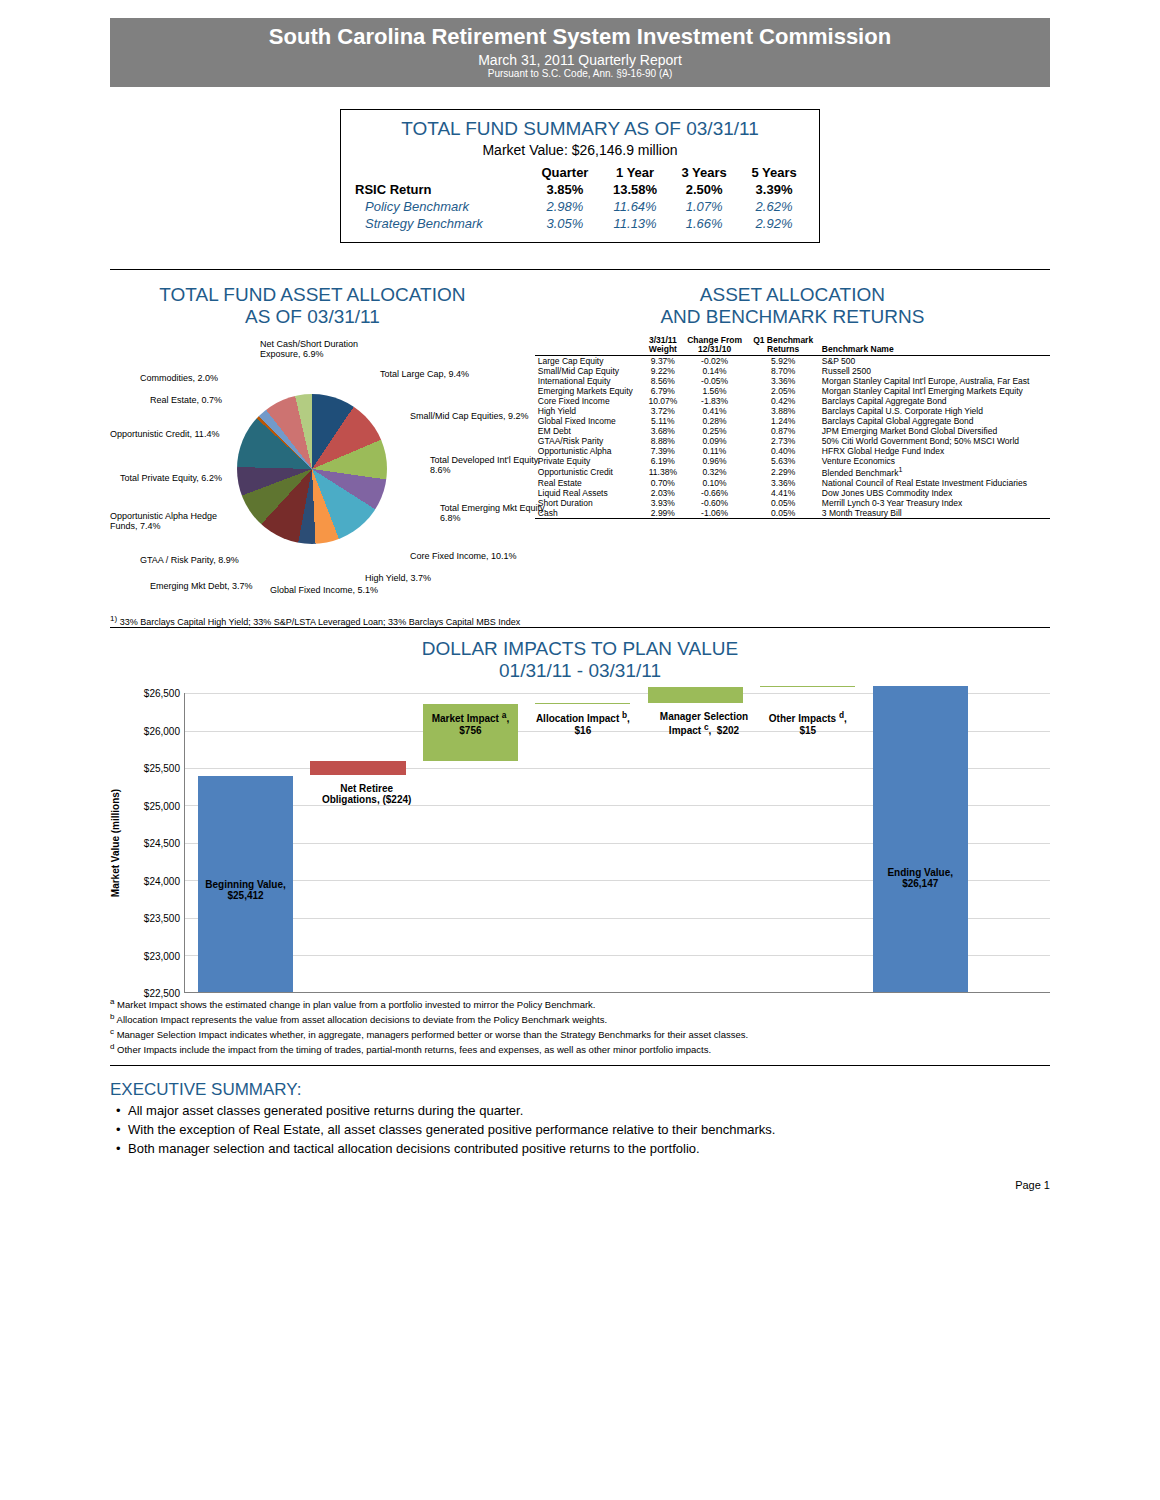South Carolina Retirement System Investment Commission
March 31, 2011 Quarterly Report
Pursuant to S.C. Code, Ann. §9-16-90 (A)
TOTAL FUND SUMMARY AS OF 03/31/11
Market Value: $26,146.9 million
| | Quarter | 1 Year | 3 Years | 5 Years |
| --- | --- | --- | --- | --- |
| RSIC Return | 3.85% | 13.58% | 2.50% | 3.39% |
| Policy Benchmark | 2.98% | 11.64% | 1.07% | 2.62% |
| Strategy Benchmark | 3.05% | 11.13% | 1.66% | 2.92% |
TOTAL FUND ASSET ALLOCATION
AS OF 03/31/11
Net Cash/Short Duration
Exposure, 6.9%
Total Large Cap, 9.4%
Small/Mid Cap Equities, 9.2%
Total Developed Int'l Equity,
8.6%
Total Emerging Mkt Equity,
6.8%
Core Fixed Income, 10.1%
High Yield, 3.7%
Global Fixed Income, 5.1%
Emerging Mkt Debt, 3.7%
GTAA / Risk Parity, 8.9%
Opportunistic Alpha Hedge
Funds, 7.4%
Total Private Equity, 6.2%
Opportunistic Credit, 11.4%
Real Estate, 0.7%
Commodities, 2.0%
ASSET ALLOCATION
AND BENCHMARK RETURNS
| | 3/31/11 Weight | Change From 12/31/10 | Q1 Benchmark Returns | Benchmark Name |
| --- | --- | --- | --- | --- |
| Large Cap Equity | 9.37% | -0.02% | 5.92% | S&P 500 |
| Small/Mid Cap Equity | 9.22% | 0.14% | 8.70% | Russell 2500 |
| International Equity | 8.56% | -0.05% | 3.36% | Morgan Stanley Capital Int'l Europe, Australia, Far East |
| Emerging Markets Equity | 6.79% | 1.56% | 2.05% | Morgan Stanley Capital Int'l Emerging Markets Equity |
| Core Fixed Income | 10.07% | -1.83% | 0.42% | Barclays Capital Aggregate Bond |
| High Yield | 3.72% | 0.41% | 3.88% | Barclays Capital U.S. Corporate High Yield |
| Global Fixed Income | 5.11% | 0.28% | 1.24% | Barclays Capital Global Aggregate Bond |
| EM Debt | 3.68% | 0.25% | 0.87% | JPM Emerging Market Bond Global Diversified |
| GTAA/Risk Parity | 8.88% | 0.09% | 2.73% | 50% Citi World Government Bond; 50% MSCI World |
| Opportunistic Alpha | 7.39% | 0.11% | 0.40% | HFRX Global Hedge Fund Index |
| Private Equity | 6.19% | 0.96% | 5.63% | Venture Economics |
| Opportunistic Credit | 11.38% | 0.32% | 2.29% | Blended Benchmark 1 |
| Real Estate | 0.70% | 0.10% | 3.36% | National Council of Real Estate Investment Fiduciaries |
| Liquid Real Assets | 2.03% | -0.66% | 4.41% | Dow Jones UBS Commodity Index |
| Short Duration | 3.93% | -0.60% | 0.05% | Merrill Lynch 0-3 Year Treasury Index |
| Cash | 2.99% | -1.06% | 0.05% | 3 Month Treasury Bill |
1) 33% Barclays Capital High Yield; 33% S&P/LSTA Leveraged Loan; 33% Barclays Capital MBS Index
DOLLAR IMPACTS TO PLAN VALUE
01/31/11 - 03/31/11
Market Value (millions)
$26,500
$26,000
$25,500
$25,000
$24,500
$24,000
$23,500
$23,000
$22,500
Beginning Value,
$25,412
Net Retiree
Obligations, ($224)
Market Impact a,
$756
Allocation Impact b,
$16
Manager Selection
Impact c, $202
Other Impacts d,
$15
Ending Value,
$26,147
a Market Impact shows the estimated change in plan value from a portfolio invested to mirror the Policy Benchmark.
b Allocation Impact represents the value from asset allocation decisions to deviate from the Policy Benchmark weights.
c Manager Selection Impact indicates whether, in aggregate, managers performed better or worse than the Strategy Benchmarks for their asset classes.
d Other Impacts include the impact from the timing of trades, partial-month returns, fees and expenses, as well as other minor portfolio impacts.
EXECUTIVE SUMMARY:
All major asset classes generated positive returns during the quarter.
With the exception of Real Estate, all asset classes generated positive performance relative to their benchmarks.
Both manager selection and tactical allocation decisions contributed positive returns to the portfolio.
Page 1